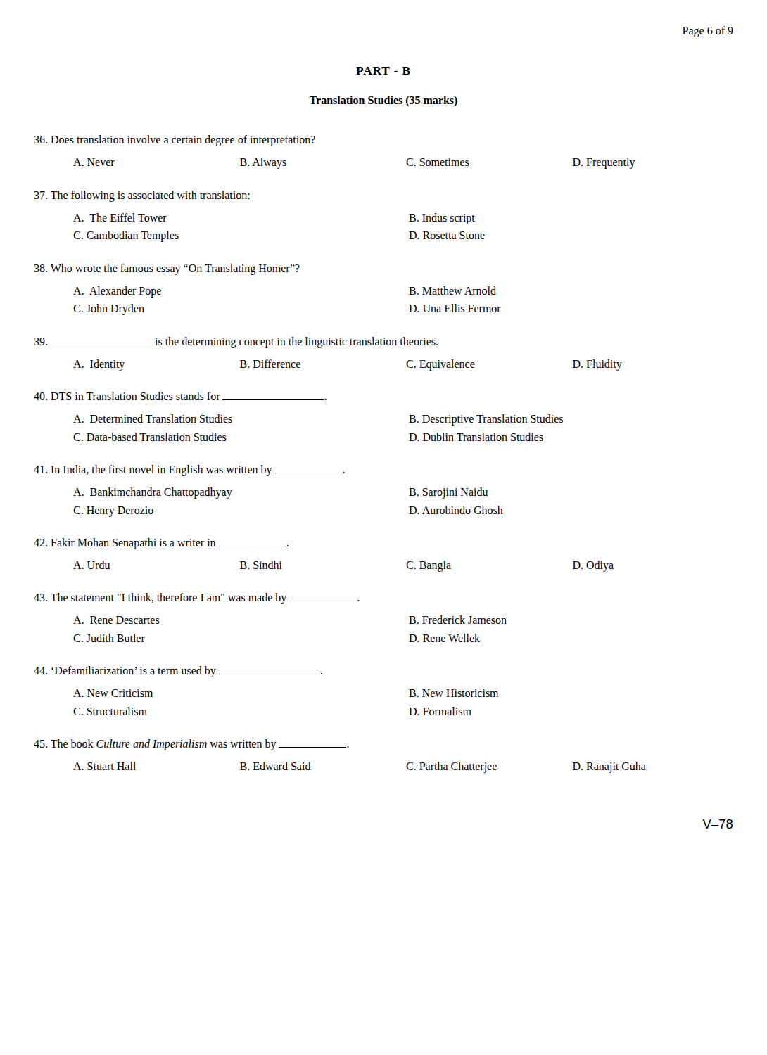Page 6 of 9
PART - B
Translation Studies (35 marks)
36. Does translation involve a certain degree of interpretation?
A. Never
B. Always
C. Sometimes
D. Frequently
37. The following is associated with translation:
A. The Eiffel Tower
B. Indus script
C. Cambodian Temples
D. Rosetta Stone
38. Who wrote the famous essay “On Translating Homer”?
A. Alexander Pope
B. Matthew Arnold
C. John Dryden
D. Una Ellis Fermor
39. is the determining concept in the linguistic translation theories.
A. Identity
B. Difference
C. Equivalence
D. Fluidity
40. DTS in Translation Studies stands for .
A. Determined Translation Studies
B. Descriptive Translation Studies
C. Data-based Translation Studies
D. Dublin Translation Studies
41. In India, the first novel in English was written by .
A. Bankimchandra Chattopadhyay
B. Sarojini Naidu
C. Henry Derozio
D. Aurobindo Ghosh
42. Fakir Mohan Senapathi is a writer in .
A. Urdu
B. Sindhi
C. Bangla
D. Odiya
43. The statement "I think, therefore I am" was made by .
A. Rene Descartes
B. Frederick Jameson
C. Judith Butler
D. Rene Wellek
44. ‘Defamiliarization’ is a term used by .
A. New Criticism
B. New Historicism
C. Structuralism
D. Formalism
45. The book Culture and Imperialism was written by .
A. Stuart Hall
B. Edward Said
C. Partha Chatterjee
D. Ranajit Guha
V–78